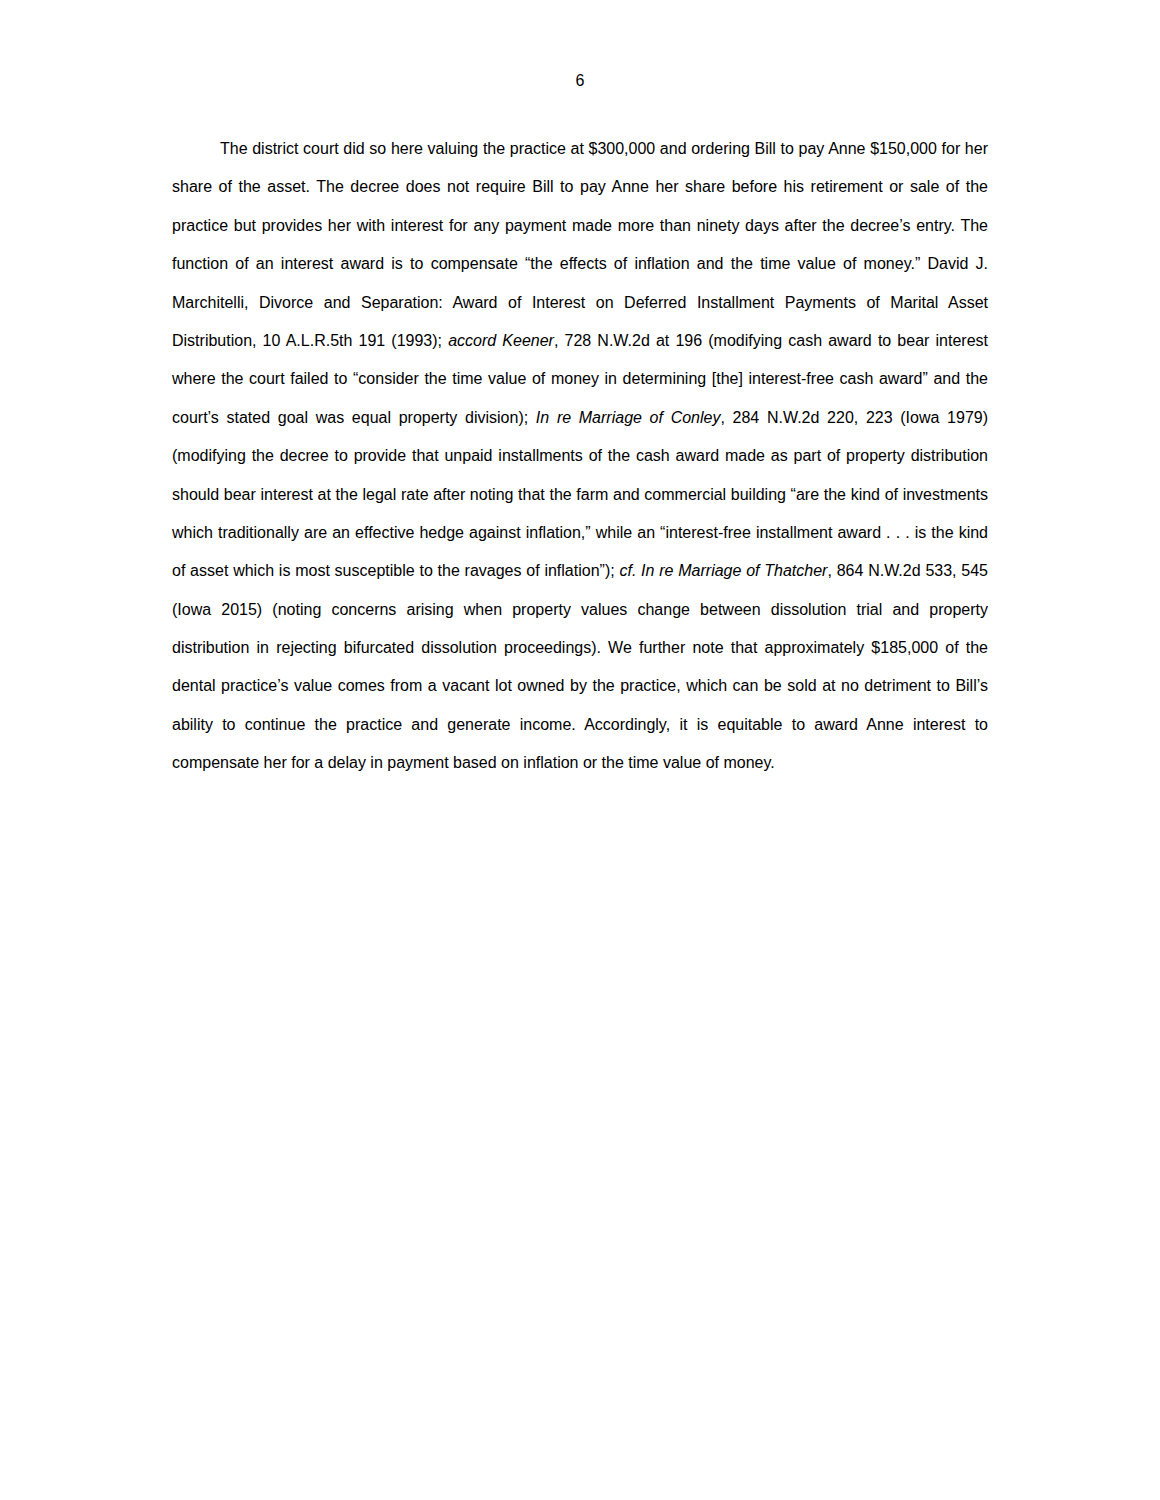6
The district court did so here valuing the practice at $300,000 and ordering Bill to pay Anne $150,000 for her share of the asset. The decree does not require Bill to pay Anne her share before his retirement or sale of the practice but provides her with interest for any payment made more than ninety days after the decree’s entry. The function of an interest award is to compensate “the effects of inflation and the time value of money.” David J. Marchitelli, Divorce and Separation: Award of Interest on Deferred Installment Payments of Marital Asset Distribution, 10 A.L.R.5th 191 (1993); accord Keener, 728 N.W.2d at 196 (modifying cash award to bear interest where the court failed to “consider the time value of money in determining [the] interest-free cash award” and the court’s stated goal was equal property division); In re Marriage of Conley, 284 N.W.2d 220, 223 (Iowa 1979) (modifying the decree to provide that unpaid installments of the cash award made as part of property distribution should bear interest at the legal rate after noting that the farm and commercial building “are the kind of investments which traditionally are an effective hedge against inflation,” while an “interest-free installment award . . . is the kind of asset which is most susceptible to the ravages of inflation”); cf. In re Marriage of Thatcher, 864 N.W.2d 533, 545 (Iowa 2015) (noting concerns arising when property values change between dissolution trial and property distribution in rejecting bifurcated dissolution proceedings). We further note that approximately $185,000 of the dental practice’s value comes from a vacant lot owned by the practice, which can be sold at no detriment to Bill’s ability to continue the practice and generate income. Accordingly, it is equitable to award Anne interest to compensate her for a delay in payment based on inflation or the time value of money.